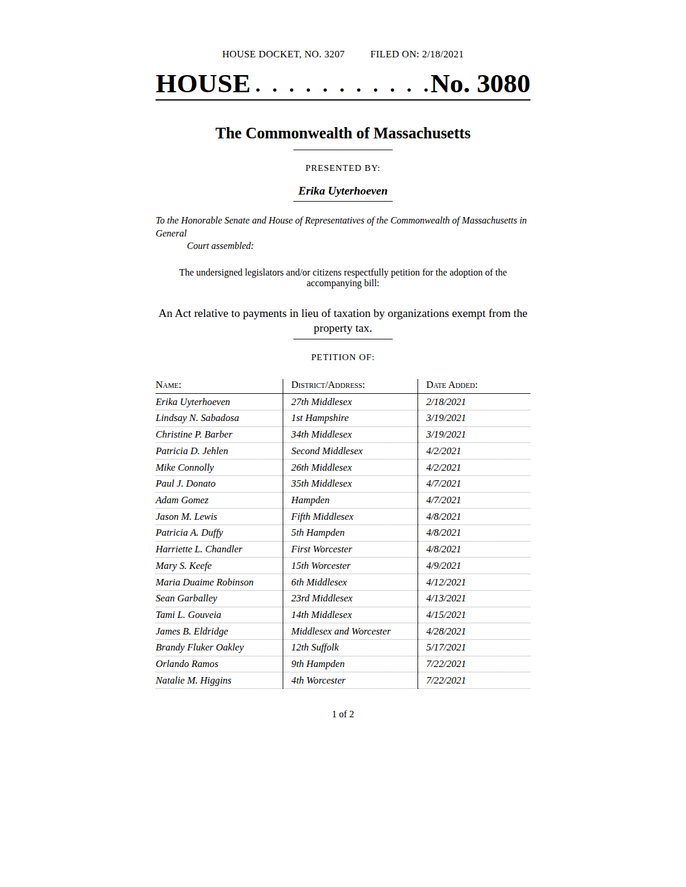HOUSE DOCKET, NO. 3207 FILED ON: 2/18/2021
HOUSE . . . . . . . . . . . . . . . . No. 3080
The Commonwealth of Massachusetts
PRESENTED BY:
Erika Uyterhoeven
To the Honorable Senate and House of Representatives of the Commonwealth of Massachusetts in General Court assembled:
The undersigned legislators and/or citizens respectfully petition for the adoption of the accompanying bill:
An Act relative to payments in lieu of taxation by organizations exempt from the property tax.
PETITION OF:
| Name: | District/Address: | Date Added: |
| --- | --- | --- |
| Erika Uyterhoeven | 27th Middlesex | 2/18/2021 |
| Lindsay N. Sabadosa | 1st Hampshire | 3/19/2021 |
| Christine P. Barber | 34th Middlesex | 3/19/2021 |
| Patricia D. Jehlen | Second Middlesex | 4/2/2021 |
| Mike Connolly | 26th Middlesex | 4/2/2021 |
| Paul J. Donato | 35th Middlesex | 4/7/2021 |
| Adam Gomez | Hampden | 4/7/2021 |
| Jason M. Lewis | Fifth Middlesex | 4/8/2021 |
| Patricia A. Duffy | 5th Hampden | 4/8/2021 |
| Harriette L. Chandler | First Worcester | 4/8/2021 |
| Mary S. Keefe | 15th Worcester | 4/9/2021 |
| Maria Duaime Robinson | 6th Middlesex | 4/12/2021 |
| Sean Garballey | 23rd Middlesex | 4/13/2021 |
| Tami L. Gouveia | 14th Middlesex | 4/15/2021 |
| James B. Eldridge | Middlesex and Worcester | 4/28/2021 |
| Brandy Fluker Oakley | 12th Suffolk | 5/17/2021 |
| Orlando Ramos | 9th Hampden | 7/22/2021 |
| Natalie M. Higgins | 4th Worcester | 7/22/2021 |
1 of 2